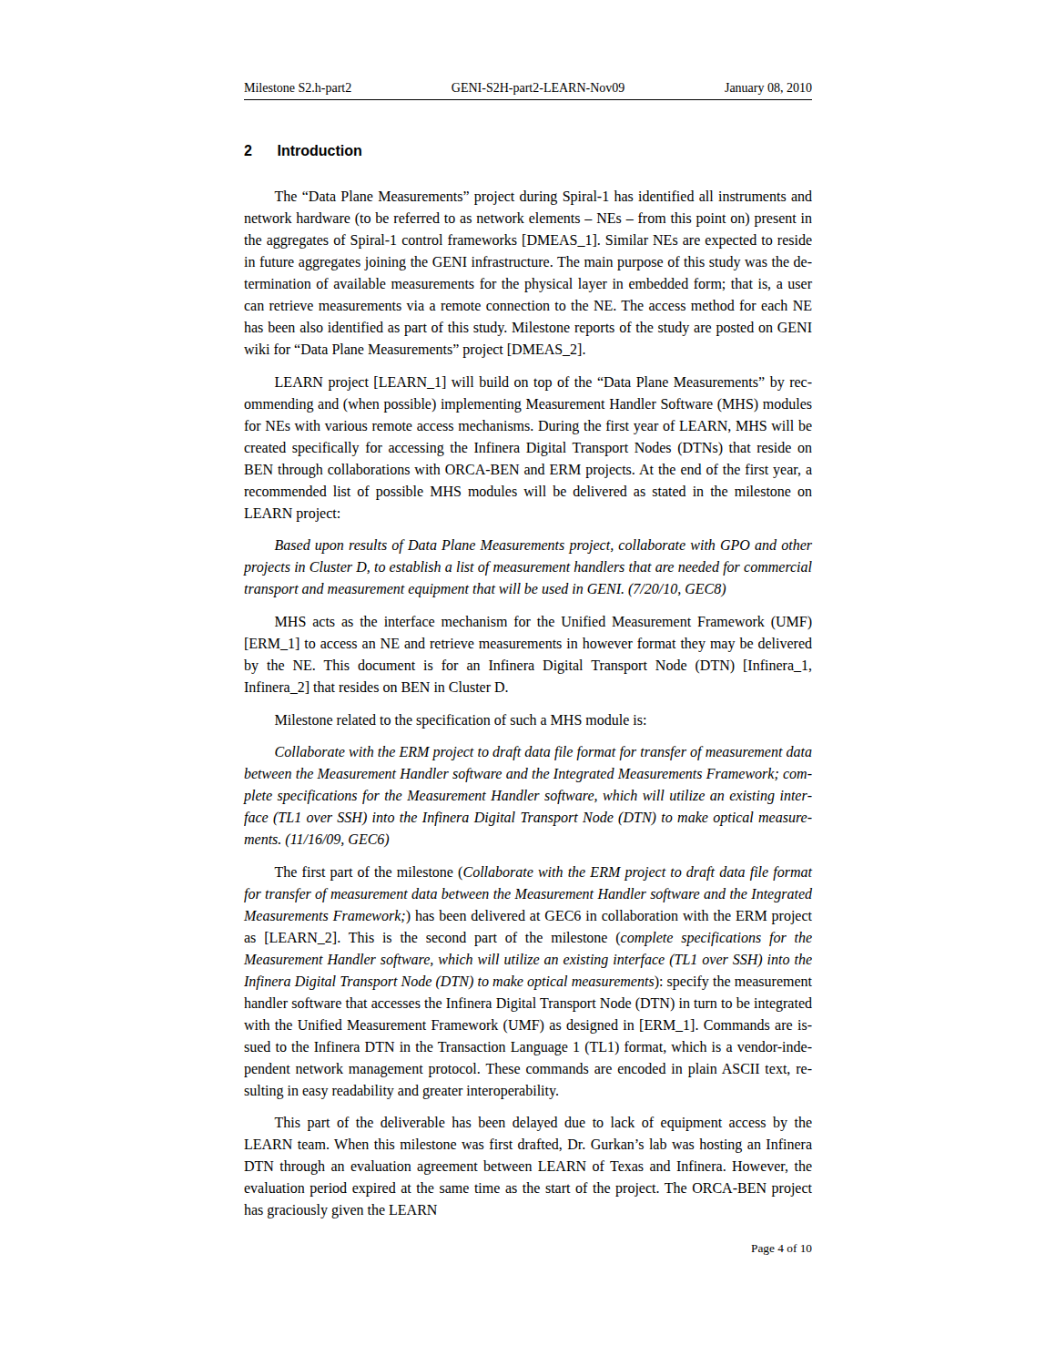Milestone S2.h-part2 GENI-S2H-part2-LEARN-Nov09 January 08, 2010
2 Introduction
The “Data Plane Measurements” project during Spiral-1 has identified all instruments and network hardware (to be referred to as network elements – NEs – from this point on) present in the aggregates of Spiral-1 control frameworks [DMEAS_1]. Similar NEs are expected to reside in future aggregates joining the GENI infrastructure. The main purpose of this study was the determination of available measurements for the physical layer in embedded form; that is, a user can retrieve measurements via a remote connection to the NE. The access method for each NE has been also identified as part of this study. Milestone reports of the study are posted on GENI wiki for “Data Plane Measurements” project [DMEAS_2].
LEARN project [LEARN_1] will build on top of the “Data Plane Measurements” by recommending and (when possible) implementing Measurement Handler Software (MHS) modules for NEs with various remote access mechanisms. During the first year of LEARN, MHS will be created specifically for accessing the Infinera Digital Transport Nodes (DTNs) that reside on BEN through collaborations with ORCA-BEN and ERM projects. At the end of the first year, a recommended list of possible MHS modules will be delivered as stated in the milestone on LEARN project:
Based upon results of Data Plane Measurements project, collaborate with GPO and other projects in Cluster D, to establish a list of measurement handlers that are needed for commercial transport and measurement equipment that will be used in GENI. (7/20/10, GEC8)
MHS acts as the interface mechanism for the Unified Measurement Framework (UMF) [ERM_1] to access an NE and retrieve measurements in however format they may be delivered by the NE. This document is for an Infinera Digital Transport Node (DTN) [Infinera_1, Infinera_2] that resides on BEN in Cluster D.
Milestone related to the specification of such a MHS module is:
Collaborate with the ERM project to draft data file format for transfer of measurement data between the Measurement Handler software and the Integrated Measurements Framework; complete specifications for the Measurement Handler software, which will utilize an existing interface (TL1 over SSH) into the Infinera Digital Transport Node (DTN) to make optical measurements. (11/16/09, GEC6)
The first part of the milestone (Collaborate with the ERM project to draft data file format for transfer of measurement data between the Measurement Handler software and the Integrated Measurements Framework;) has been delivered at GEC6 in collaboration with the ERM project as [LEARN_2]. This is the second part of the milestone (complete specifications for the Measurement Handler software, which will utilize an existing interface (TL1 over SSH) into the Infinera Digital Transport Node (DTN) to make optical measurements): specify the measurement handler software that accesses the Infinera Digital Transport Node (DTN) in turn to be integrated with the Unified Measurement Framework (UMF) as designed in [ERM_1]. Commands are issued to the Infinera DTN in the Transaction Language 1 (TL1) format, which is a vendor-independent network management protocol. These commands are encoded in plain ASCII text, resulting in easy readability and greater interoperability.
This part of the deliverable has been delayed due to lack of equipment access by the LEARN team. When this milestone was first drafted, Dr. Gurkan’s lab was hosting an Infinera DTN through an evaluation agreement between LEARN of Texas and Infinera. However, the evaluation period expired at the same time as the start of the project. The ORCA-BEN project has graciously given the LEARN
Page 4 of 10